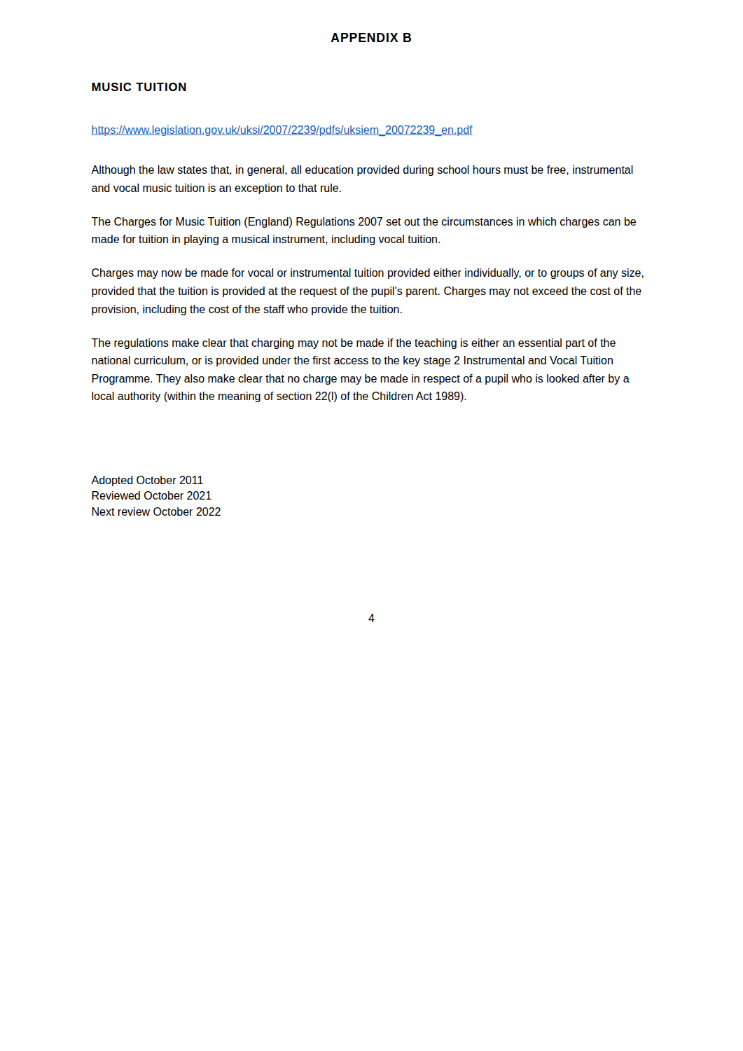APPENDIX B
MUSIC TUITION
https://www.legislation.gov.uk/uksi/2007/2239/pdfs/uksiem_20072239_en.pdf
Although the law states that, in general, all education provided during school hours must be free, instrumental and vocal music tuition is an exception to that rule.
The Charges for Music Tuition (England) Regulations 2007 set out the circumstances in which charges can be made for tuition in playing a musical instrument, including vocal tuition.
Charges may now be made for vocal or instrumental tuition provided either individually, or to groups of any size, provided that the tuition is provided at the request of the pupil's parent. Charges may not exceed the cost of the provision, including the cost of the staff who provide the tuition.
The regulations make clear that charging may not be made if the teaching is either an essential part of the national curriculum, or is provided under the first access to the key stage 2 Instrumental and Vocal Tuition Programme. They also make clear that no charge may be made in respect of a pupil who is looked after by a local authority (within the meaning of section 22(l) of the Children Act 1989).
Adopted October 2011
Reviewed October 2021
Next review October 2022
4